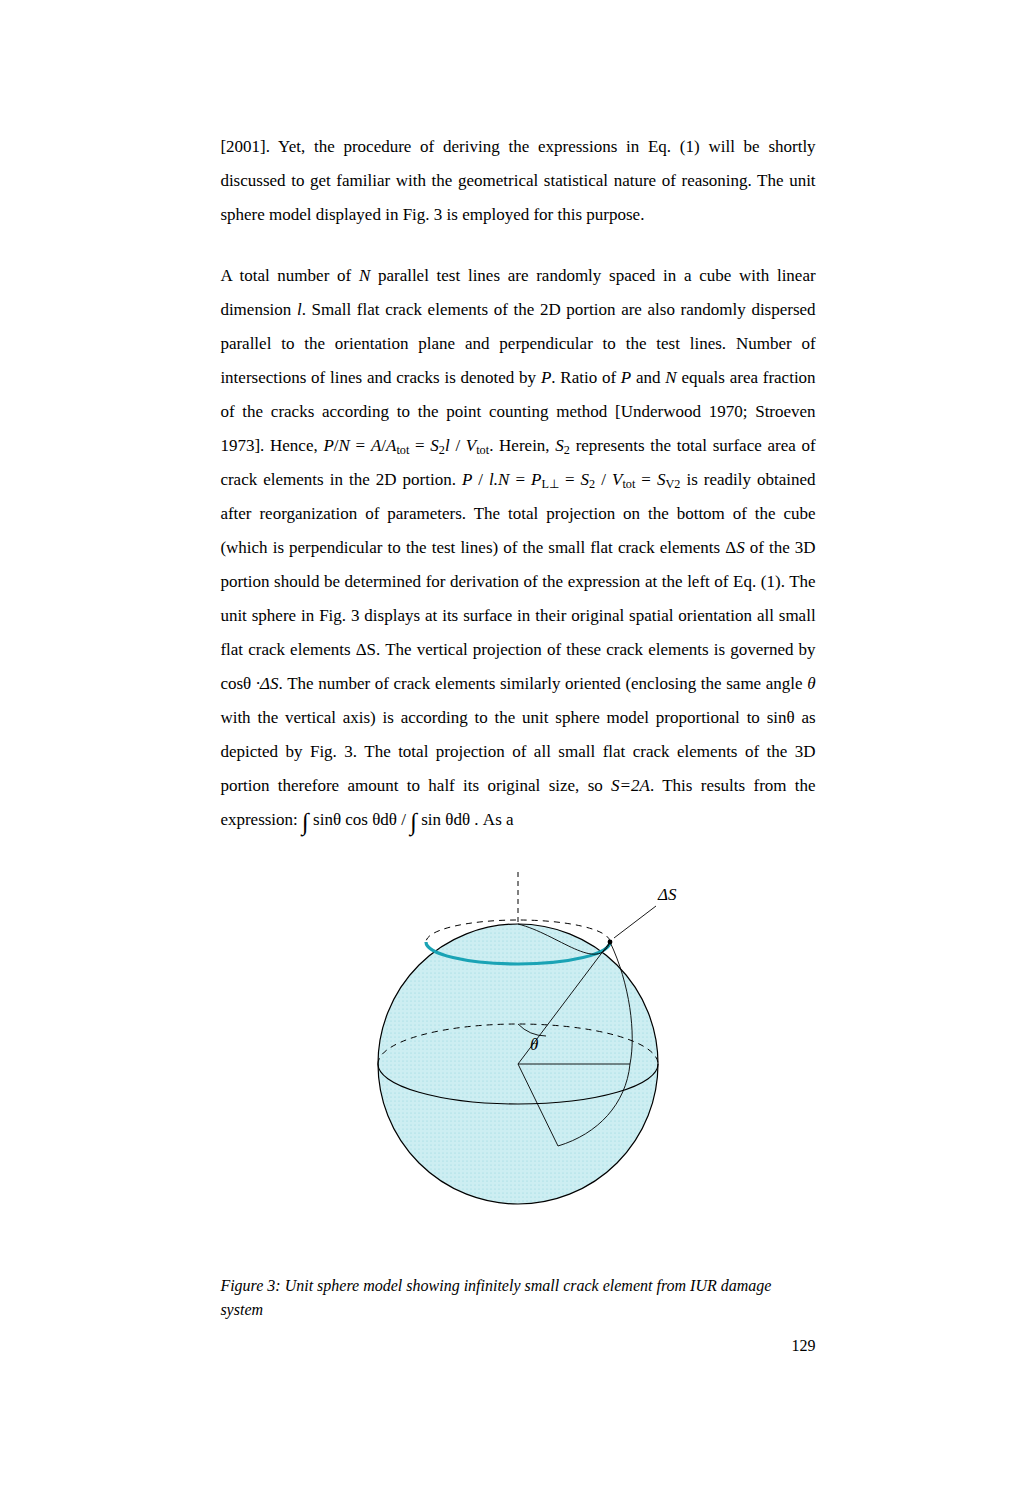[2001]. Yet, the procedure of deriving the expressions in Eq. (1) will be shortly discussed to get familiar with the geometrical statistical nature of reasoning. The unit sphere model displayed in Fig. 3 is employed for this purpose.
A total number of N parallel test lines are randomly spaced in a cube with linear dimension l. Small flat crack elements of the 2D portion are also randomly dispersed parallel to the orientation plane and perpendicular to the test lines. Number of intersections of lines and cracks is denoted by P. Ratio of P and N equals area fraction of the cracks according to the point counting method [Underwood 1970; Stroeven 1973]. Hence, P/N = A/Atot = S 2 l / Vtot. Herein, S 2 represents the total surface area of crack elements in the 2D portion. P / l.N = PL⊥ = S 2 / Vtot = SV2 is readily obtained after reorganization of parameters. The total projection on the bottom of the cube (which is perpendicular to the test lines) of the small flat crack elements ΔS of the 3D portion should be determined for derivation of the expression at the left of Eq. (1). The unit sphere in Fig. 3 displays at its surface in their original spatial orientation all small flat crack elements ΔS. The vertical projection of these crack elements is governed by cosθ ·ΔS. The number of crack elements similarly oriented (enclosing the same angle θ with the vertical axis) is according to the unit sphere model proportional to sinθ as depicted by Fig. 3. The total projection of all small flat crack elements of the 3D portion therefore amount to half its original size, so S=2A. This results from the expression: ∫ sinθ cos θdθ / ∫ sin θdθ . As a
θ ΔS
Figure 3: Unit sphere model showing infinitely small crack element from IUR damage system
129